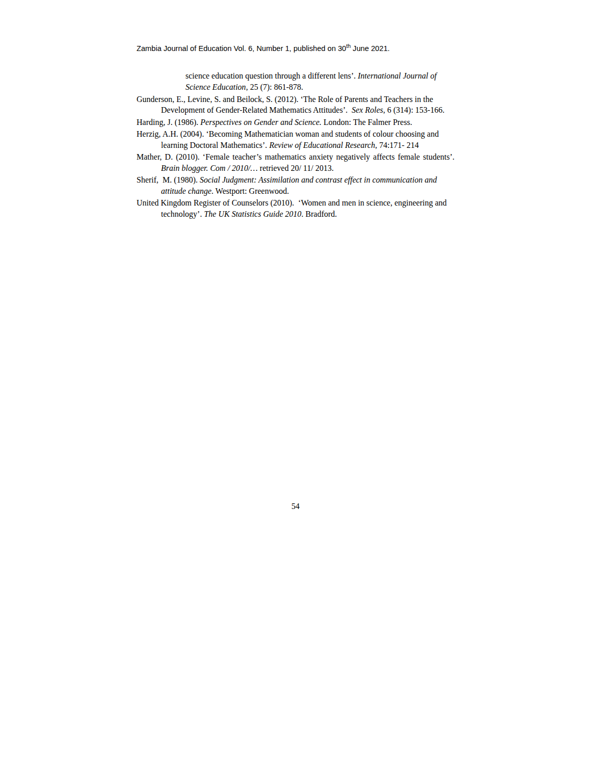Zambia Journal of Education Vol. 6, Number 1, published on 30th June 2021.
science education question through a different lens’. International Journal of Science Education, 25 (7): 861-878.
Gunderson, E., Levine, S. and Beilock, S. (2012). ‘The Role of Parents and Teachers in the Development of Gender-Related Mathematics Attitudes’. Sex Roles, 6 (314): 153-166.
Harding, J. (1986). Perspectives on Gender and Science. London: The Falmer Press.
Herzig, A.H. (2004). ‘Becoming Mathematician woman and students of colour choosing and learning Doctoral Mathematics’. Review of Educational Research, 74:171- 214
Mather, D. (2010). ‘Female teacher’s mathematics anxiety negatively affects female students’. Brain blogger. Com / 2010/… retrieved 20/ 11/ 2013.
Sherif, M. (1980). Social Judgment: Assimilation and contrast effect in communication and attitude change. Westport: Greenwood.
United Kingdom Register of Counselors (2010). ‘Women and men in science, engineering and technology’. The UK Statistics Guide 2010. Bradford.
54